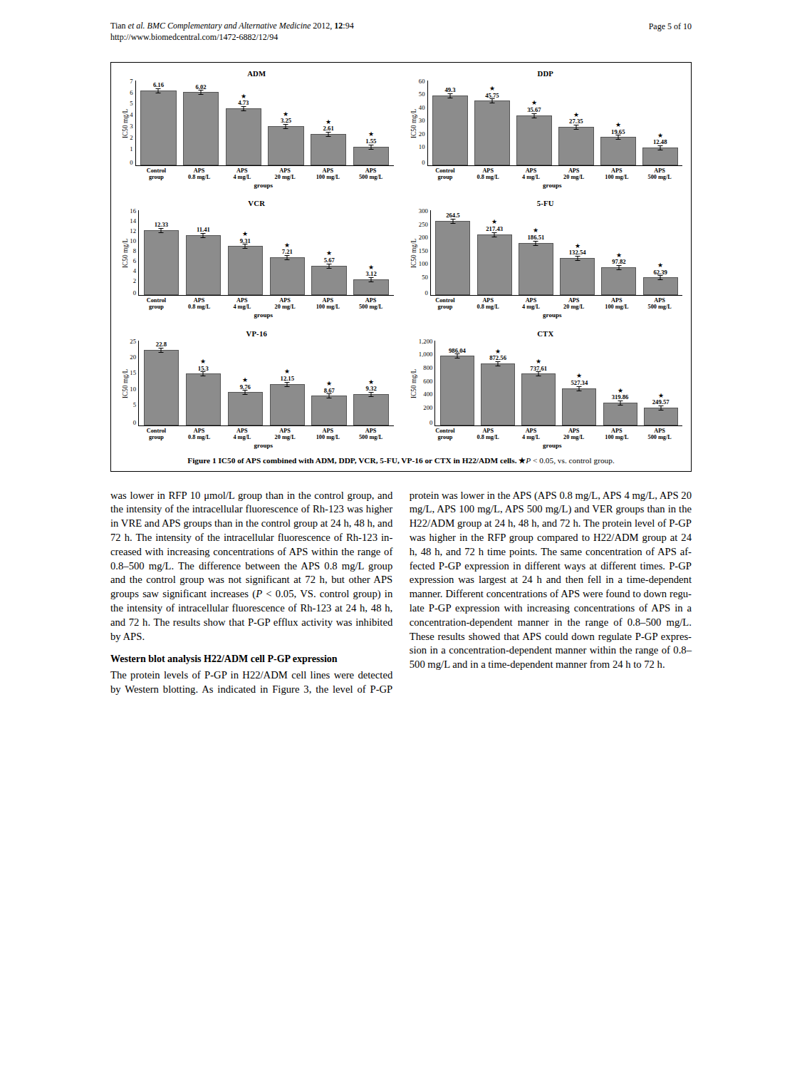Tian et al. BMC Complementary and Alternative Medicine 2012, 12:94
http://www.biomedcentral.com/1472-6882/12/94
Page 5 of 10
ADM
IC50 mg/L
76543210
6.16
6.02
★
4.73
★
3.25
★
2.61
★
1.55
Control
group
APS
0.8 mg/L
APS
4 mg/L
APS
20 mg/L
APS
100 mg/L
APS
500 mg/L
groups
DDP
IC50 mg/L
6050403020100
49.3
★
45.75
★
35.67
★
27.35
★
19.65
★
12.48
Control
group
APS
0.8 mg/L
APS
4 mg/L
APS
20 mg/L
APS
100 mg/L
APS
500 mg/L
groups
VCR
IC50 mg/L
1614121086420
12.33
11.41
★
9.31
★
7.21
★
5.67
★
3.12
Control
group
APS
0.8 mg/L
APS
4 mg/L
APS
20 mg/L
APS
100 mg/L
APS
500 mg/L
groups
5-FU
IC50 mg/L
300250200150100500
264.5
★
217.43
★
186.51
★
132.54
★
97.82
★
62.39
Control
group
APS
0.8 mg/L
APS
4 mg/L
APS
20 mg/L
APS
100 mg/L
APS
500 mg/L
groups
VP-16
IC50 mg/L
2520151050
22.8
★
15.3
★
9.76
★
12.15
★
8.67
★
9.32
Control
group
APS
0.8 mg/L
APS
4 mg/L
APS
20 mg/L
APS
100 mg/L
APS
500 mg/L
groups
CTX
IC50 mg/L
1,2001,0008006004002000
986.04
★
872.56
★
737.61
★
527.34
★
319.86
★
249.57
Control
group
APS
0.8 mg/L
APS
4 mg/L
APS
20 mg/L
APS
100 mg/L
APS
500 mg/L
groups
Figure 1 IC50 of APS combined with ADM, DDP, VCR, 5-FU, VP-16 or CTX in H22/ADM cells. ★P < 0.05, vs. control group.
was lower in RFP 10 μmol/L group than in the control group, and the intensity of the intracellular fluorescence of Rh-123 was higher in VRE and APS groups than in the control group at 24 h, 48 h, and 72 h. The intensity of the intracellular fluorescence of Rh-123 increased with increasing concentrations of APS within the range of 0.8–500 mg/L. The difference between the APS 0.8 mg/L group and the control group was not significant at 72 h, but other APS groups saw significant increases (P < 0.05, VS. control group) in the intensity of intracellular fluorescence of Rh-123 at 24 h, 48 h, and 72 h. The results show that P-GP efflux activity was inhibited by APS.
Western blot analysis H22/ADM cell P-GP expression
The protein levels of P-GP in H22/ADM cell lines were detected by Western blotting. As indicated in Figure 3, the level of P-GP protein was lower in the APS (APS 0.8 mg/L, APS 4 mg/L, APS 20 mg/L, APS 100 mg/L, APS 500 mg/L) and VER groups than in the H22/ADM group at 24 h, 48 h, and 72 h. The protein level of P-GP was higher in the RFP group compared to H22/ADM group at 24 h, 48 h, and 72 h time points. The same concentration of APS affected P-GP expression in different ways at different times. P-GP expression was largest at 24 h and then fell in a time-dependent manner. Different concentrations of APS were found to down regulate P-GP expression with increasing concentrations of APS in a concentration-dependent manner in the range of 0.8–500 mg/L. These results showed that APS could down regulate P-GP expression in a concentration-dependent manner within the range of 0.8–500 mg/L and in a time-dependent manner from 24 h to 72 h.